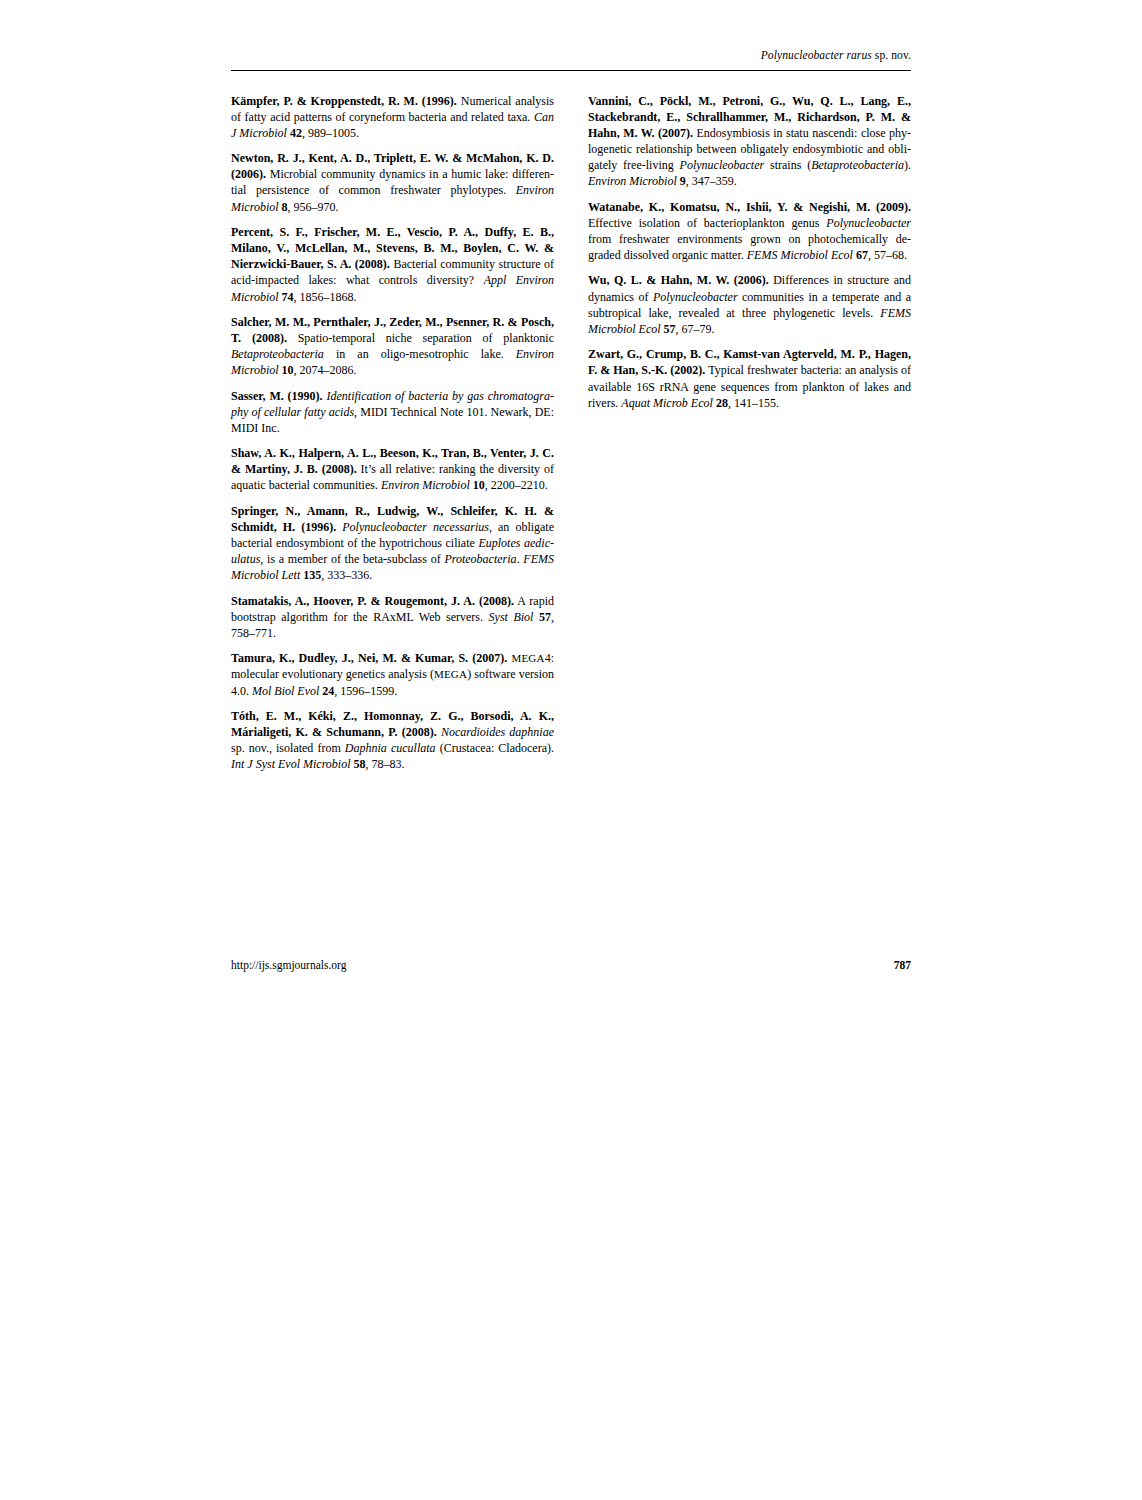Polynucleobacter rarus sp. nov.
Kämpfer, P. & Kroppenstedt, R. M. (1996). Numerical analysis of fatty acid patterns of coryneform bacteria and related taxa. Can J Microbiol 42, 989–1005.
Newton, R. J., Kent, A. D., Triplett, E. W. & McMahon, K. D. (2006). Microbial community dynamics in a humic lake: differential persistence of common freshwater phylotypes. Environ Microbiol 8, 956–970.
Percent, S. F., Frischer, M. E., Vescio, P. A., Duffy, E. B., Milano, V., McLellan, M., Stevens, B. M., Boylen, C. W. & Nierzwicki-Bauer, S. A. (2008). Bacterial community structure of acid-impacted lakes: what controls diversity? Appl Environ Microbiol 74, 1856–1868.
Salcher, M. M., Pernthaler, J., Zeder, M., Psenner, R. & Posch, T. (2008). Spatio-temporal niche separation of planktonic Betaproteobacteria in an oligo-mesotrophic lake. Environ Microbiol 10, 2074–2086.
Sasser, M. (1990). Identification of bacteria by gas chromatography of cellular fatty acids, MIDI Technical Note 101. Newark, DE: MIDI Inc.
Shaw, A. K., Halpern, A. L., Beeson, K., Tran, B., Venter, J. C. & Martiny, J. B. (2008). It’s all relative: ranking the diversity of aquatic bacterial communities. Environ Microbiol 10, 2200–2210.
Springer, N., Amann, R., Ludwig, W., Schleifer, K. H. & Schmidt, H. (1996). Polynucleobacter necessarius, an obligate bacterial endosymbiont of the hypotrichous ciliate Euplotes aediculatus, is a member of the beta-subclass of Proteobacteria. FEMS Microbiol Lett 135, 333–336.
Stamatakis, A., Hoover, P. & Rougemont, J. A. (2008). A rapid bootstrap algorithm for the RAxML Web servers. Syst Biol 57, 758–771.
Tamura, K., Dudley, J., Nei, M. & Kumar, S. (2007). MEGA4: molecular evolutionary genetics analysis (MEGA) software version 4.0. Mol Biol Evol 24, 1596–1599.
Tóth, E. M., Kéki, Z., Homonnay, Z. G., Borsodi, A. K., Márialigeti, K. & Schumann, P. (2008). Nocardioides daphniae sp. nov., isolated from Daphnia cucullata (Crustacea: Cladocera). Int J Syst Evol Microbiol 58, 78–83.
Vannini, C., Pöckl, M., Petroni, G., Wu, Q. L., Lang, E., Stackebrandt, E., Schrallhammer, M., Richardson, P. M. & Hahn, M. W. (2007). Endosymbiosis in statu nascendi: close phylogenetic relationship between obligately endosymbiotic and obligately free-living Polynucleobacter strains (Betaproteobacteria). Environ Microbiol 9, 347–359.
Watanabe, K., Komatsu, N., Ishii, Y. & Negishi, M. (2009). Effective isolation of bacterioplankton genus Polynucleobacter from freshwater environments grown on photochemically degraded dissolved organic matter. FEMS Microbiol Ecol 67, 57–68.
Wu, Q. L. & Hahn, M. W. (2006). Differences in structure and dynamics of Polynucleobacter communities in a temperate and a subtropical lake, revealed at three phylogenetic levels. FEMS Microbiol Ecol 57, 67–79.
Zwart, G., Crump, B. C., Kamst-van Agterveld, M. P., Hagen, F. & Han, S.-K. (2002). Typical freshwater bacteria: an analysis of available 16S rRNA gene sequences from plankton of lakes and rivers. Aquat Microb Ecol 28, 141–155.
http://ijs.sgmjournals.org 787